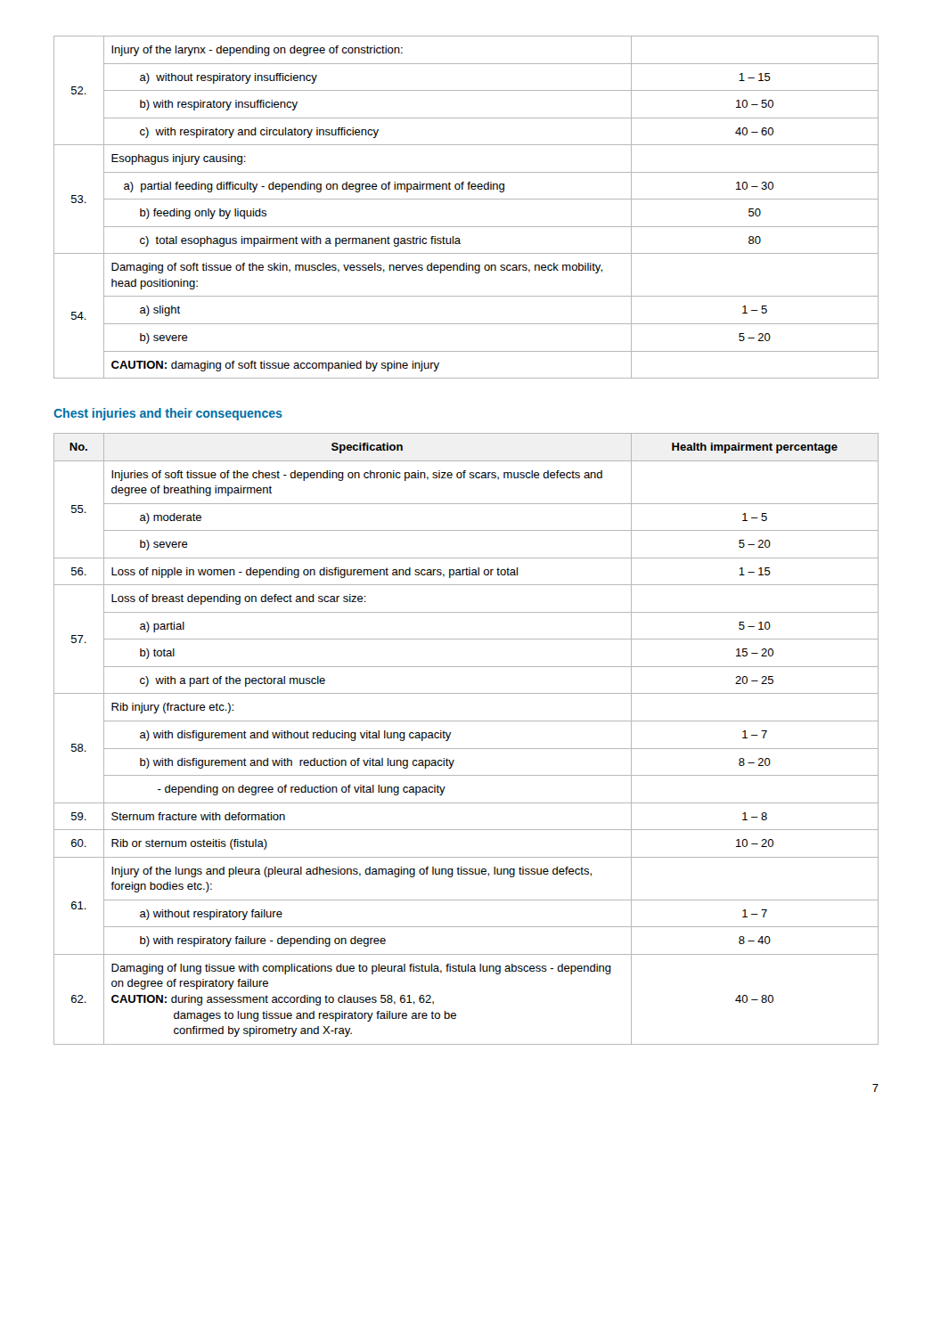| 52. | Injury of the larynx - depending on degree of constriction: | |
| a) without respiratory insufficiency | 1 – 15 |
| b) with respiratory insufficiency | 10 – 50 |
| c) with respiratory and circulatory insufficiency | 40 – 60 |
| 53. | Esophagus injury causing: | |
| a) partial feeding difficulty - depending on degree of impairment of feeding | 10 – 30 |
| b) feeding only by liquids | 50 |
| c) total esophagus impairment with a permanent gastric fistula | 80 |
| 54. | Damaging of soft tissue of the skin, muscles, vessels, nerves depending on scars, neck mobility, head positioning: | |
| a) slight | 1 – 5 |
| b) severe | 5 – 20 |
| CAUTION: damaging of soft tissue accompanied by spine injury | |
Chest injuries and their consequences
| No. | Specification | Health impairment percentage |
| --- | --- | --- |
| 55. | Injuries of soft tissue of the chest - depending on chronic pain, size of scars, muscle defects and degree of breathing impairment | |
| a) moderate | 1 – 5 |
| b) severe | 5 – 20 |
| 56. | Loss of nipple in women - depending on disfigurement and scars, partial or total | 1 – 15 |
| 57. | Loss of breast depending on defect and scar size: | |
| a) partial | 5 – 10 |
| b) total | 15 – 20 |
| c) with a part of the pectoral muscle | 20 – 25 |
| 58. | Rib injury (fracture etc.): | |
| a) with disfigurement and without reducing vital lung capacity | 1 – 7 |
| b) with disfigurement and with reduction of vital lung capacity | 8 – 20 |
| - depending on degree of reduction of vital lung capacity | |
| 59. | Sternum fracture with deformation | 1 – 8 |
| 60. | Rib or sternum osteitis (fistula) | 10 – 20 |
| 61. | Injury of the lungs and pleura (pleural adhesions, damaging of lung tissue, lung tissue defects, foreign bodies etc.): | |
| a) without respiratory failure | 1 – 7 |
| b) with respiratory failure - depending on degree | 8 – 40 |
| 62. | Damaging of lung tissue with complications due to pleural fistula, fistula lung abscess - depending on degree of respiratory failure CAUTION: during assessment according to clauses 58, 61, 62, damages to lung tissue and respiratory failure are to be confirmed by spirometry and X-ray. | 40 – 80 |
7